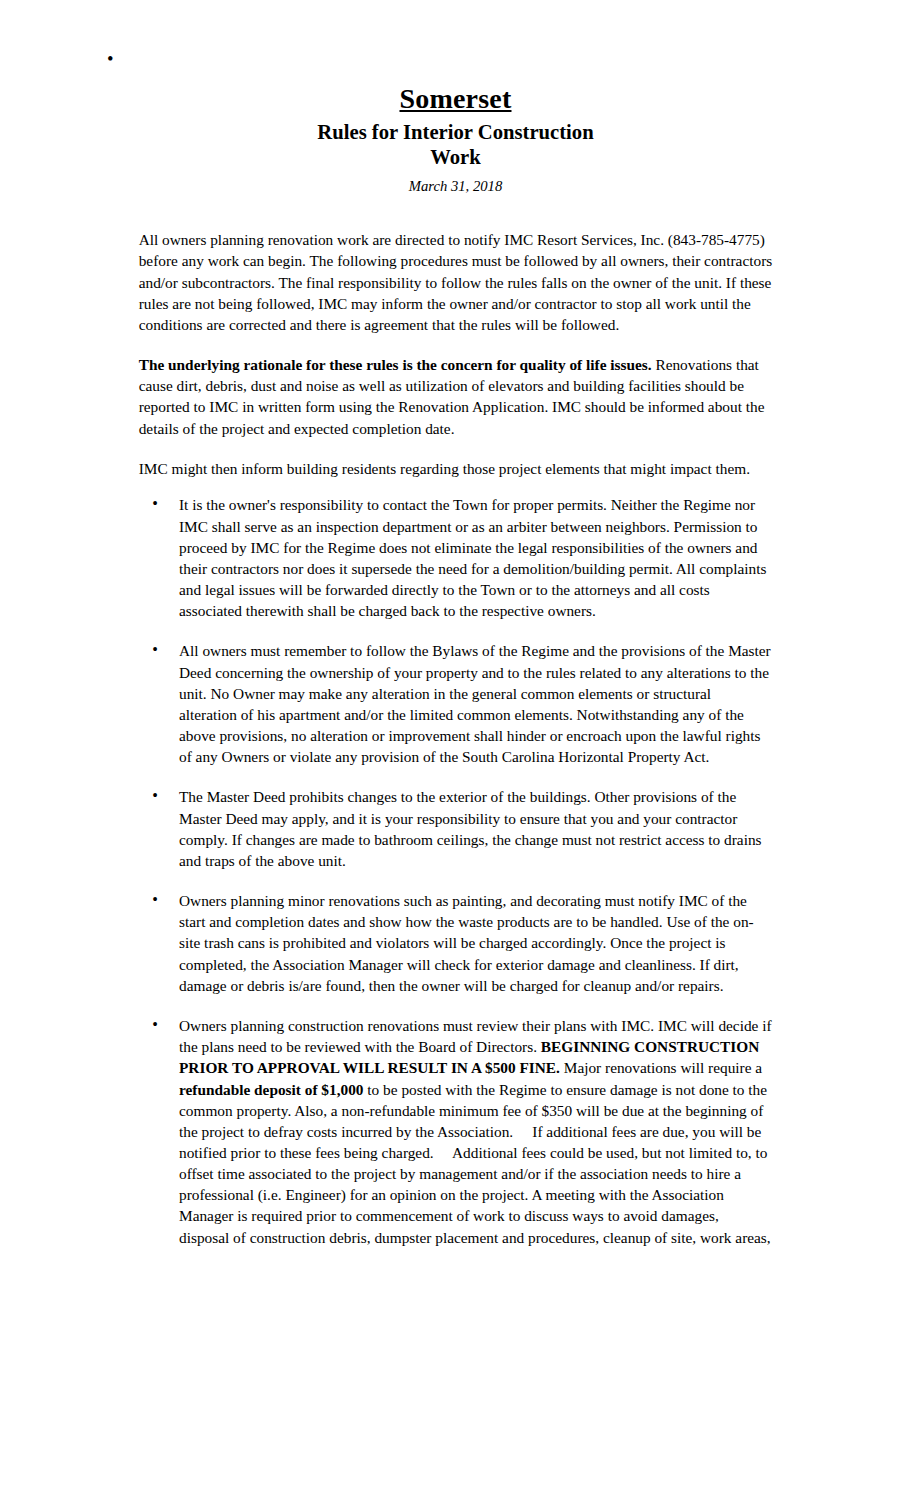•
Somerset
Rules for Interior Construction
Work
March 31, 2018
All owners planning renovation work are directed to notify IMC Resort Services, Inc. (843-785-4775) before any work can begin. The following procedures must be followed by all owners, their contractors and/or subcontractors. The final responsibility to follow the rules falls on the owner of the unit. If these rules are not being followed, IMC may inform the owner and/or contractor to stop all work until the conditions are corrected and there is agreement that the rules will be followed.
The underlying rationale for these rules is the concern for quality of life issues. Renovations that cause dirt, debris, dust and noise as well as utilization of elevators and building facilities should be reported to IMC in written form using the Renovation Application. IMC should be informed about the details of the project and expected completion date.
IMC might then inform building residents regarding those project elements that might impact them.
It is the owner's responsibility to contact the Town for proper permits. Neither the Regime nor IMC shall serve as an inspection department or as an arbiter between neighbors. Permission to proceed by IMC for the Regime does not eliminate the legal responsibilities of the owners and their contractors nor does it supersede the need for a demolition/building permit. All complaints and legal issues will be forwarded directly to the Town or to the attorneys and all costs associated therewith shall be charged back to the respective owners.
All owners must remember to follow the Bylaws of the Regime and the provisions of the Master Deed concerning the ownership of your property and to the rules related to any alterations to the unit. No Owner may make any alteration in the general common elements or structural alteration of his apartment and/or the limited common elements. Notwithstanding any of the above provisions, no alteration or improvement shall hinder or encroach upon the lawful rights of any Owners or violate any provision of the South Carolina Horizontal Property Act.
The Master Deed prohibits changes to the exterior of the buildings. Other provisions of the Master Deed may apply, and it is your responsibility to ensure that you and your contractor comply. If changes are made to bathroom ceilings, the change must not restrict access to drains and traps of the above unit.
Owners planning minor renovations such as painting, and decorating must notify IMC of the start and completion dates and show how the waste products are to be handled. Use of the on-site trash cans is prohibited and violators will be charged accordingly. Once the project is completed, the Association Manager will check for exterior damage and cleanliness. If dirt, damage or debris is/are found, then the owner will be charged for cleanup and/or repairs.
Owners planning construction renovations must review their plans with IMC. IMC will decide if the plans need to be reviewed with the Board of Directors. BEGINNING CONSTRUCTION PRIOR TO APPROVAL WILL RESULT IN A $500 FINE. Major renovations will require a refundable deposit of $1,000 to be posted with the Regime to ensure damage is not done to the common property. Also, a non-refundable minimum fee of $350 will be due at the beginning of the project to defray costs incurred by the Association. If additional fees are due, you will be notified prior to these fees being charged. Additional fees could be used, but not limited to, to offset time associated to the project by management and/or if the association needs to hire a professional (i.e. Engineer) for an opinion on the project. A meeting with the Association Manager is required prior to commencement of work to discuss ways to avoid damages, disposal of construction debris, dumpster placement and procedures, cleanup of site, work areas,